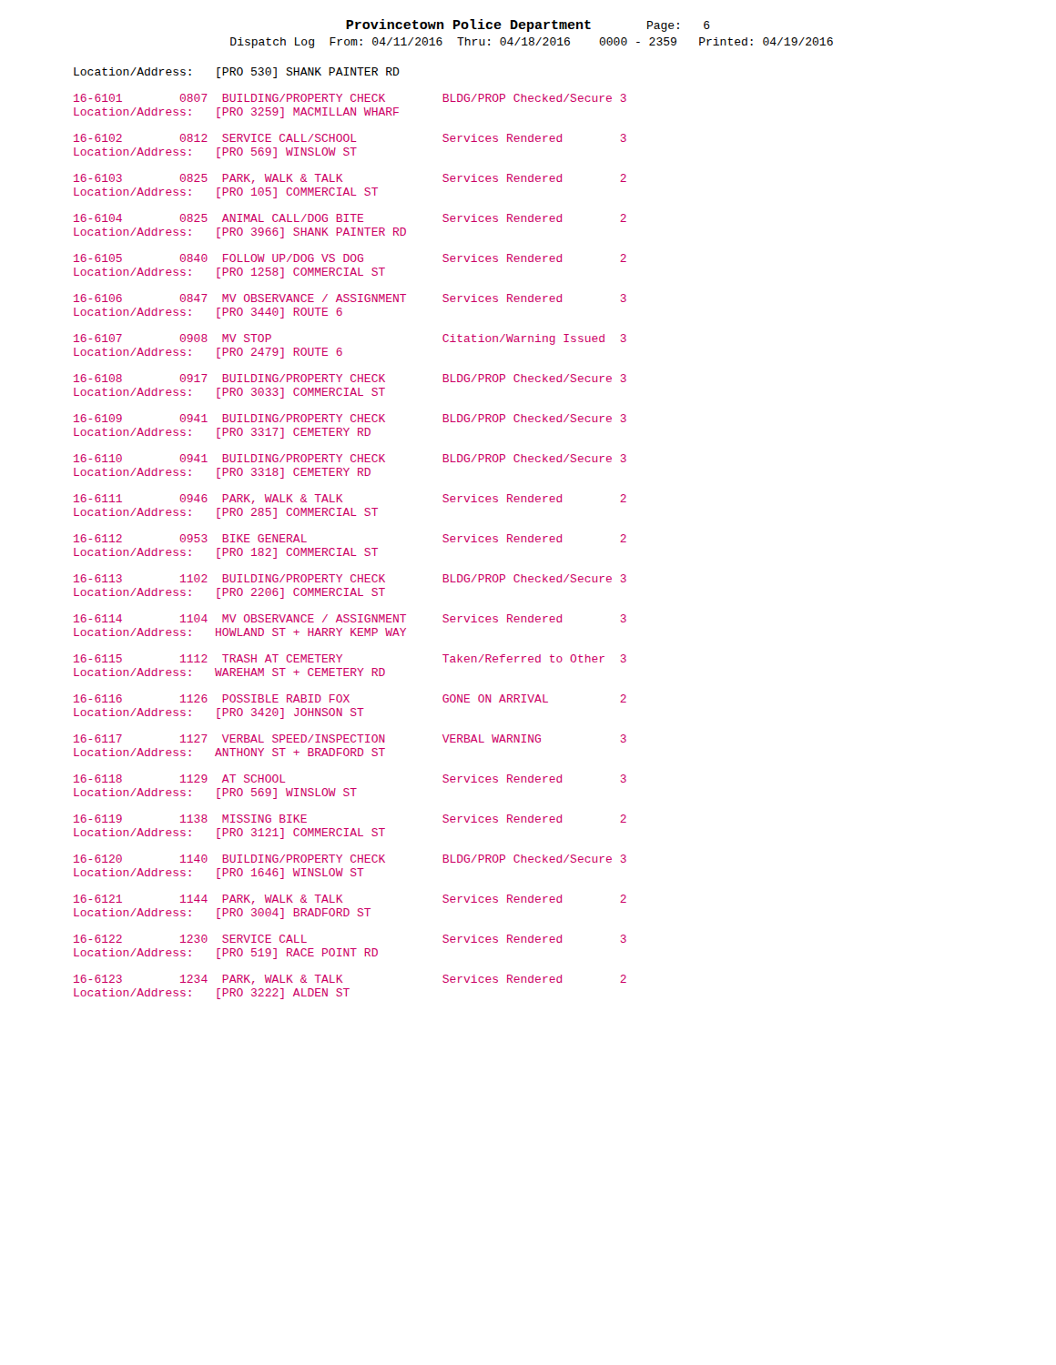Provincetown Police Department Page: 6
Dispatch Log From: 04/11/2016 Thru: 04/18/2016 0000 - 2359 Printed: 04/19/2016
Location/Address: [PRO 530] SHANK PAINTER RD
16-6101 0807 BUILDING/PROPERTY CHECK BLDG/PROP Checked/Secure 3
Location/Address: [PRO 3259] MACMILLAN WHARF
16-6102 0812 SERVICE CALL/SCHOOL Services Rendered 3
Location/Address: [PRO 569] WINSLOW ST
16-6103 0825 PARK, WALK & TALK Services Rendered 2
Location/Address: [PRO 105] COMMERCIAL ST
16-6104 0825 ANIMAL CALL/DOG BITE Services Rendered 2
Location/Address: [PRO 3966] SHANK PAINTER RD
16-6105 0840 FOLLOW UP/DOG VS DOG Services Rendered 2
Location/Address: [PRO 1258] COMMERCIAL ST
16-6106 0847 MV OBSERVANCE / ASSIGNMENT Services Rendered 3
Location/Address: [PRO 3440] ROUTE 6
16-6107 0908 MV STOP Citation/Warning Issued 3
Location/Address: [PRO 2479] ROUTE 6
16-6108 0917 BUILDING/PROPERTY CHECK BLDG/PROP Checked/Secure 3
Location/Address: [PRO 3033] COMMERCIAL ST
16-6109 0941 BUILDING/PROPERTY CHECK BLDG/PROP Checked/Secure 3
Location/Address: [PRO 3317] CEMETERY RD
16-6110 0941 BUILDING/PROPERTY CHECK BLDG/PROP Checked/Secure 3
Location/Address: [PRO 3318] CEMETERY RD
16-6111 0946 PARK, WALK & TALK Services Rendered 2
Location/Address: [PRO 285] COMMERCIAL ST
16-6112 0953 BIKE GENERAL Services Rendered 2
Location/Address: [PRO 182] COMMERCIAL ST
16-6113 1102 BUILDING/PROPERTY CHECK BLDG/PROP Checked/Secure 3
Location/Address: [PRO 2206] COMMERCIAL ST
16-6114 1104 MV OBSERVANCE / ASSIGNMENT Services Rendered 3
Location/Address: HOWLAND ST + HARRY KEMP WAY
16-6115 1112 TRASH AT CEMETERY Taken/Referred to Other 3
Location/Address: WAREHAM ST + CEMETERY RD
16-6116 1126 POSSIBLE RABID FOX GONE ON ARRIVAL 2
Location/Address: [PRO 3420] JOHNSON ST
16-6117 1127 VERBAL SPEED/INSPECTION VERBAL WARNING 3
Location/Address: ANTHONY ST + BRADFORD ST
16-6118 1129 AT SCHOOL Services Rendered 3
Location/Address: [PRO 569] WINSLOW ST
16-6119 1138 MISSING BIKE Services Rendered 2
Location/Address: [PRO 3121] COMMERCIAL ST
16-6120 1140 BUILDING/PROPERTY CHECK BLDG/PROP Checked/Secure 3
Location/Address: [PRO 1646] WINSLOW ST
16-6121 1144 PARK, WALK & TALK Services Rendered 2
Location/Address: [PRO 3004] BRADFORD ST
16-6122 1230 SERVICE CALL Services Rendered 3
Location/Address: [PRO 519] RACE POINT RD
16-6123 1234 PARK, WALK & TALK Services Rendered 2
Location/Address: [PRO 3222] ALDEN ST